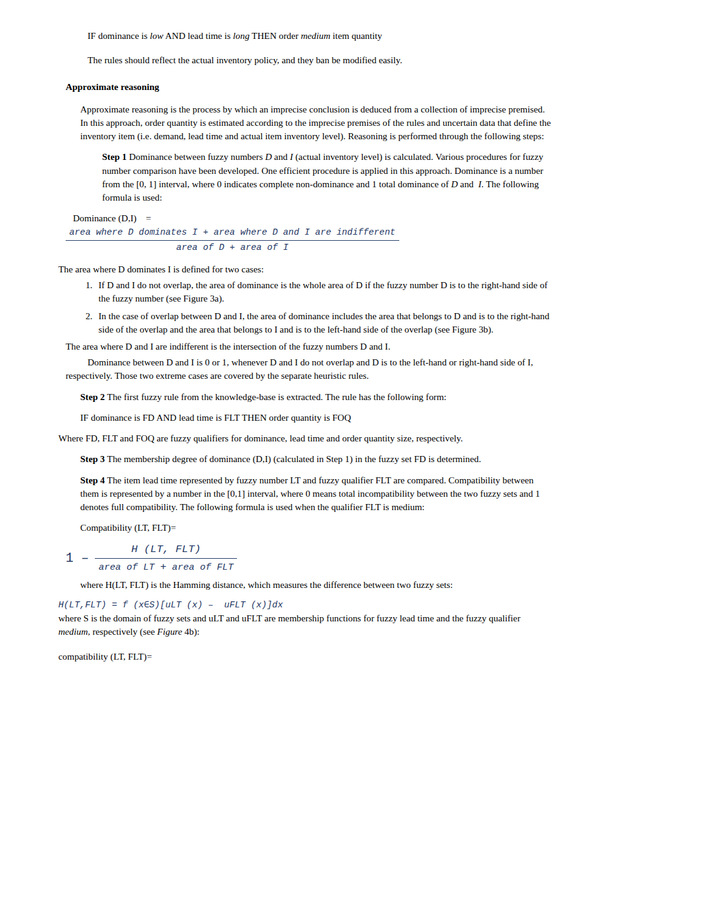IF dominance is low AND lead time is long THEN order medium item quantity
The rules should reflect the actual inventory policy, and they ban be modified easily.
Approximate reasoning
Approximate reasoning is the process by which an imprecise conclusion is deduced from a collection of imprecise premised. In this approach, order quantity is estimated according to the imprecise premises of the rules and uncertain data that define the inventory item (i.e. demand, lead time and actual item inventory level). Reasoning is performed through the following steps:
Step 1 Dominance between fuzzy numbers D and I (actual inventory level) is calculated. Various procedures for fuzzy number comparison have been developed. One efficient procedure is applied in this approach. Dominance is a number from the [0, 1] interval, where 0 indicates complete non-dominance and 1 total dominance of D and I. The following formula is used:
Dominance (D,I) =
area where D dominates I + area where D and I are indifferent area of D + area of I
The area where D dominates I is defined for two cases:
If D and I do not overlap, the area of dominance is the whole area of D if the fuzzy number D is to the right-hand side of the fuzzy number (see Figure 3a).
In the case of overlap between D and I, the area of dominance includes the area that belongs to D and is to the right-hand side of the overlap and the area that belongs to I and is to the left-hand side of the overlap (see Figure 3b).
The area where D and I are indifferent is the intersection of the fuzzy numbers D and I.
Dominance between D and I is 0 or 1, whenever D and I do not overlap and D is to the left-hand or right-hand side of I, respectively. Those two extreme cases are covered by the separate heuristic rules.
Step 2 The first fuzzy rule from the knowledge-base is extracted. The rule has the following form:
IF dominance is FD AND lead time is FLT THEN order quantity is FOQ
Where FD, FLT and FOQ are fuzzy qualifiers for dominance, lead time and order quantity size, respectively.
Step 3 The membership degree of dominance (D,I) (calculated in Step 1) in the fuzzy set FD is determined.
Step 4 The item lead time represented by fuzzy number LT and fuzzy qualifier FLT are compared. Compatibility between them is represented by a number in the [0,1] interval, where 0 means total incompatibility between the two fuzzy sets and 1 denotes full compatibility. The following formula is used when the qualifier FLT is medium:
Compatibility (LT, FLT)=
1 – H (LT, FLT) area of LT + area of FLT
where H(LT, FLT) is the Hamming distance, which measures the difference between two fuzzy sets:
H(LT,FLT) = f (x∈S)[uLT (x) – uFLT (x)]dx
where S is the domain of fuzzy sets and uLT and uFLT are membership functions for fuzzy lead time and the fuzzy qualifier medium, respectively (see Figure 4b):
compatibility (LT, FLT)=